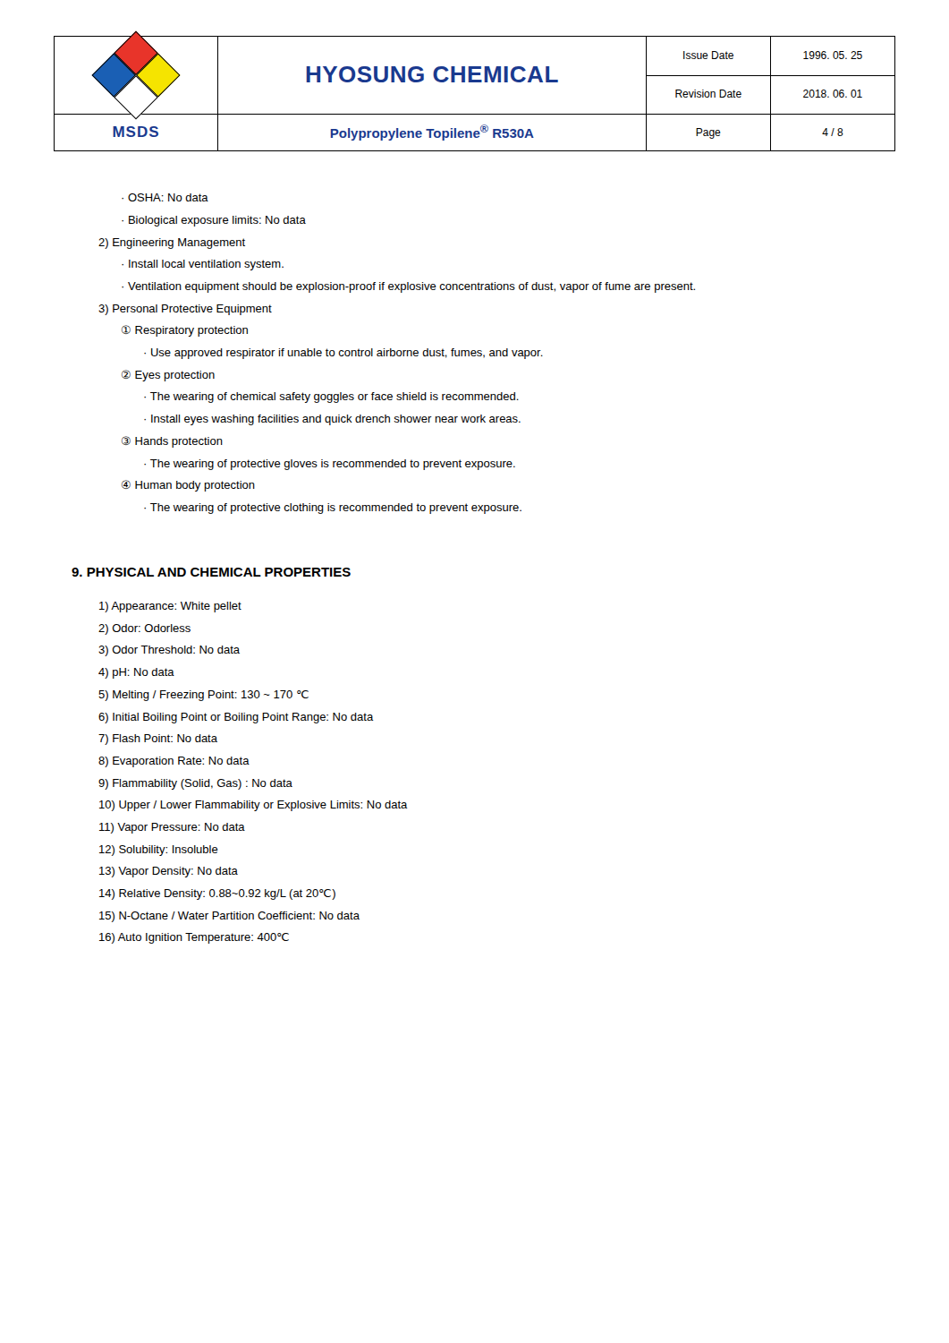| | HYOSUNG CHEMICAL | Issue Date | 1996. 05. 25 |
| Revision Date | 2018. 06. 01 |
| MSDS | Polypropylene Topilene ® R530A | Page | 4 / 8 |
· OSHA: No data
· Biological exposure limits: No data
2) Engineering Management
· Install local ventilation system.
· Ventilation equipment should be explosion-proof if explosive concentrations of dust, vapor of fume are present.
3) Personal Protective Equipment
① Respiratory protection
· Use approved respirator if unable to control airborne dust, fumes, and vapor.
② Eyes protection
· The wearing of chemical safety goggles or face shield is recommended.
· Install eyes washing facilities and quick drench shower near work areas.
③ Hands protection
· The wearing of protective gloves is recommended to prevent exposure.
④ Human body protection
· The wearing of protective clothing is recommended to prevent exposure.
9. PHYSICAL AND CHEMICAL PROPERTIES
1) Appearance: White pellet
2) Odor: Odorless
3) Odor Threshold: No data
4) pH: No data
5) Melting / Freezing Point: 130 ~ 170 ℃
6) Initial Boiling Point or Boiling Point Range: No data
7) Flash Point: No data
8) Evaporation Rate: No data
9) Flammability (Solid, Gas) : No data
10) Upper / Lower Flammability or Explosive Limits: No data
11) Vapor Pressure: No data
12) Solubility: Insoluble
13) Vapor Density: No data
14) Relative Density: 0.88~0.92 kg/L (at 20℃)
15) N-Octane / Water Partition Coefficient: No data
16) Auto Ignition Temperature: 400℃